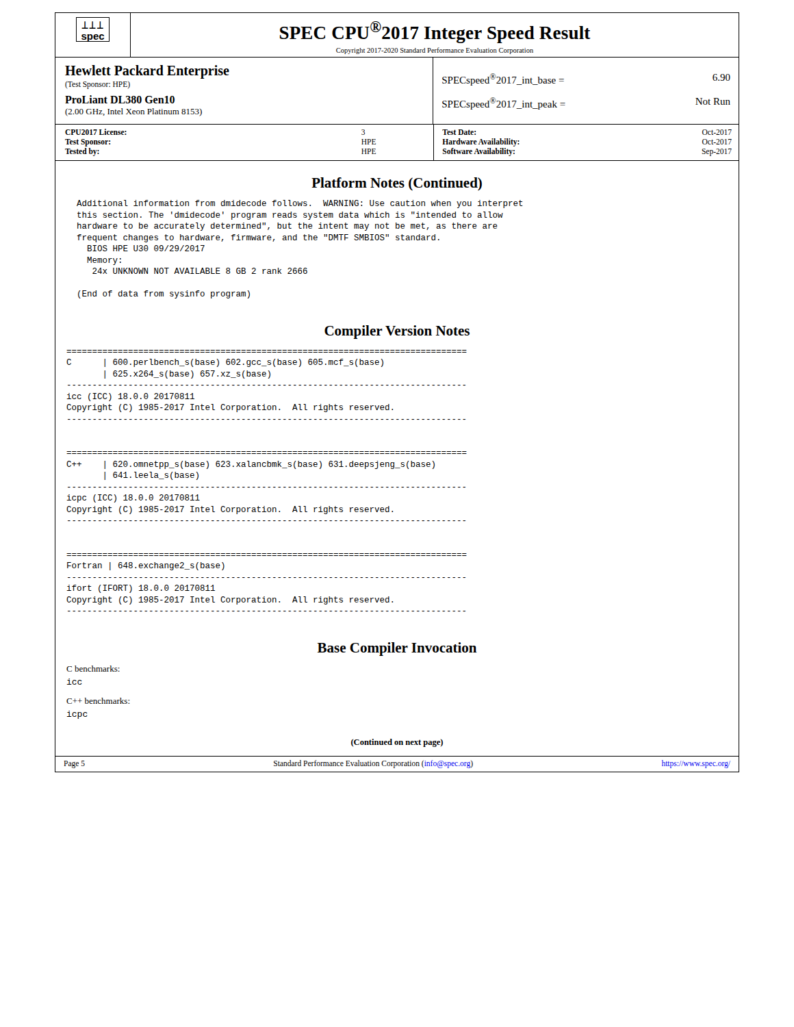⊥⊥⊥
spec
SPEC CPU®2017 Integer Speed Result
Copyright 2017-2020 Standard Performance Evaluation Corporation
Hewlett Packard Enterprise
(Test Sponsor: HPE)
ProLiant DL380 Gen10
(2.00 GHz, Intel Xeon Platinum 8153)
SPECspeed®2017_int_base = 6.90
SPECspeed®2017_int_peak = Not Run
| CPU2017 License: | 3 |
| Test Sponsor: | HPE |
| Tested by: | HPE |
| Test Date: | Oct-2017 |
| Hardware Availability: | Oct-2017 |
| Software Availability: | Sep-2017 |
Platform Notes (Continued)
  Additional information from dmidecode follows.  WARNING: Use caution when you interpret
  this section. The 'dmidecode' program reads system data which is "intended to allow
  hardware to be accurately determined", but the intent may not be met, as there are
  frequent changes to hardware, firmware, and the "DMTF SMBIOS" standard.
    BIOS HPE U30 09/29/2017
    Memory:
     24x UNKNOWN NOT AVAILABLE 8 GB 2 rank 2666

  (End of data from sysinfo program)
Compiler Version Notes
==============================================================================
C      | 600.perlbench_s(base) 602.gcc_s(base) 605.mcf_s(base)
       | 625.x264_s(base) 657.xz_s(base)
------------------------------------------------------------------------------
icc (ICC) 18.0.0 20170811
Copyright (C) 1985-2017 Intel Corporation.  All rights reserved.
------------------------------------------------------------------------------


==============================================================================
C++    | 620.omnetpp_s(base) 623.xalancbmk_s(base) 631.deepsjeng_s(base)
       | 641.leela_s(base)
------------------------------------------------------------------------------
icpc (ICC) 18.0.0 20170811
Copyright (C) 1985-2017 Intel Corporation.  All rights reserved.
------------------------------------------------------------------------------


==============================================================================
Fortran | 648.exchange2_s(base)
------------------------------------------------------------------------------
ifort (IFORT) 18.0.0 20170811
Copyright (C) 1985-2017 Intel Corporation.  All rights reserved.
------------------------------------------------------------------------------
Base Compiler Invocation
C benchmarks:
icc
C++ benchmarks:
icpc
(Continued on next page)
Page 5
Standard Performance Evaluation Corporation (info@spec.org)
https://www.spec.org/